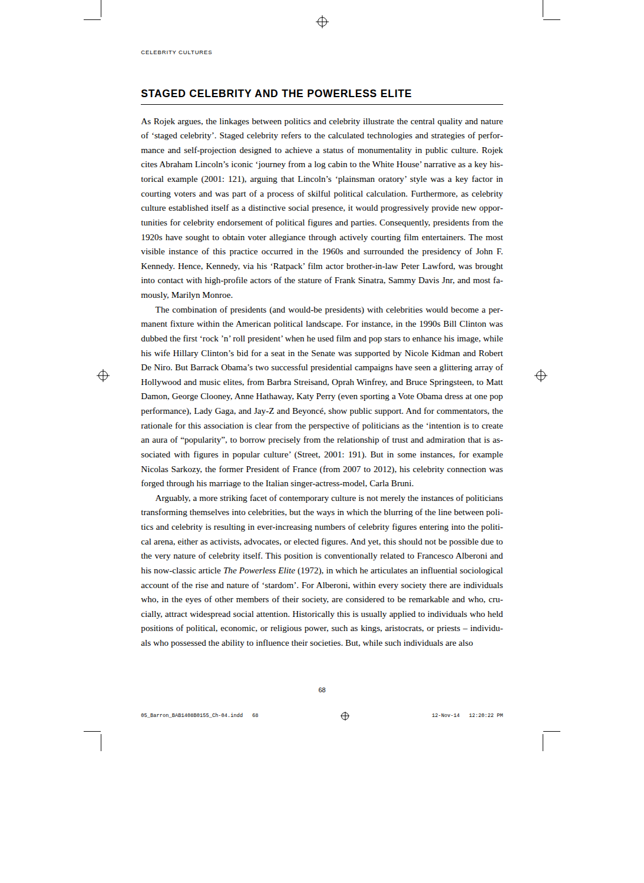Celebrity Cultures
Staged Celebrity and the Powerless Elite
As Rojek argues, the linkages between politics and celebrity illustrate the central quality and nature of ‘staged celebrity’. Staged celebrity refers to the calculated technologies and strategies of performance and self-projection designed to achieve a status of monumentality in public culture. Rojek cites Abraham Lincoln’s iconic ‘journey from a log cabin to the White House’ narrative as a key historical example (2001: 121), arguing that Lincoln’s ‘plainsman oratory’ style was a key factor in courting voters and was part of a process of skilful political calculation. Furthermore, as celebrity culture established itself as a distinctive social presence, it would progressively provide new opportunities for celebrity endorsement of political figures and parties. Consequently, presidents from the 1920s have sought to obtain voter allegiance through actively courting film entertainers. The most visible instance of this practice occurred in the 1960s and surrounded the presidency of John F. Kennedy. Hence, Kennedy, via his ‘Ratpack’ film actor brother-in-law Peter Lawford, was brought into contact with high-profile actors of the stature of Frank Sinatra, Sammy Davis Jnr, and most famously, Marilyn Monroe.
The combination of presidents (and would-be presidents) with celebrities would become a permanent fixture within the American political landscape. For instance, in the 1990s Bill Clinton was dubbed the first ‘rock ’n’ roll president’ when he used film and pop stars to enhance his image, while his wife Hillary Clinton’s bid for a seat in the Senate was supported by Nicole Kidman and Robert De Niro. But Barrack Obama’s two successful presidential campaigns have seen a glittering array of Hollywood and music elites, from Barbra Streisand, Oprah Winfrey, and Bruce Springsteen, to Matt Damon, George Clooney, Anne Hathaway, Katy Perry (even sporting a Vote Obama dress at one pop performance), Lady Gaga, and Jay-Z and Beyoncé, show public support. And for commentators, the rationale for this association is clear from the perspective of politicians as the ‘intention is to create an aura of “popularity”, to borrow precisely from the relationship of trust and admiration that is associated with figures in popular culture’ (Street, 2001: 191). But in some instances, for example Nicolas Sarkozy, the former President of France (from 2007 to 2012), his celebrity connection was forged through his marriage to the Italian singer-actress-model, Carla Bruni.
Arguably, a more striking facet of contemporary culture is not merely the instances of politicians transforming themselves into celebrities, but the ways in which the blurring of the line between politics and celebrity is resulting in ever-increasing numbers of celebrity figures entering into the political arena, either as activists, advocates, or elected figures. And yet, this should not be possible due to the very nature of celebrity itself. This position is conventionally related to Francesco Alberoni and his now-classic article The Powerless Elite (1972), in which he articulates an influential sociological account of the rise and nature of ‘stardom’. For Alberoni, within every society there are individuals who, in the eyes of other members of their society, are considered to be remarkable and who, crucially, attract widespread social attention. Historically this is usually applied to individuals who held positions of political, economic, or religious power, such as kings, aristocrats, or priests – individuals who possessed the ability to influence their societies. But, while such individuals are also
68
05_Barron_BAB1408B0155_Ch-04.indd 68 12-Nov-14 12:20:22 PM